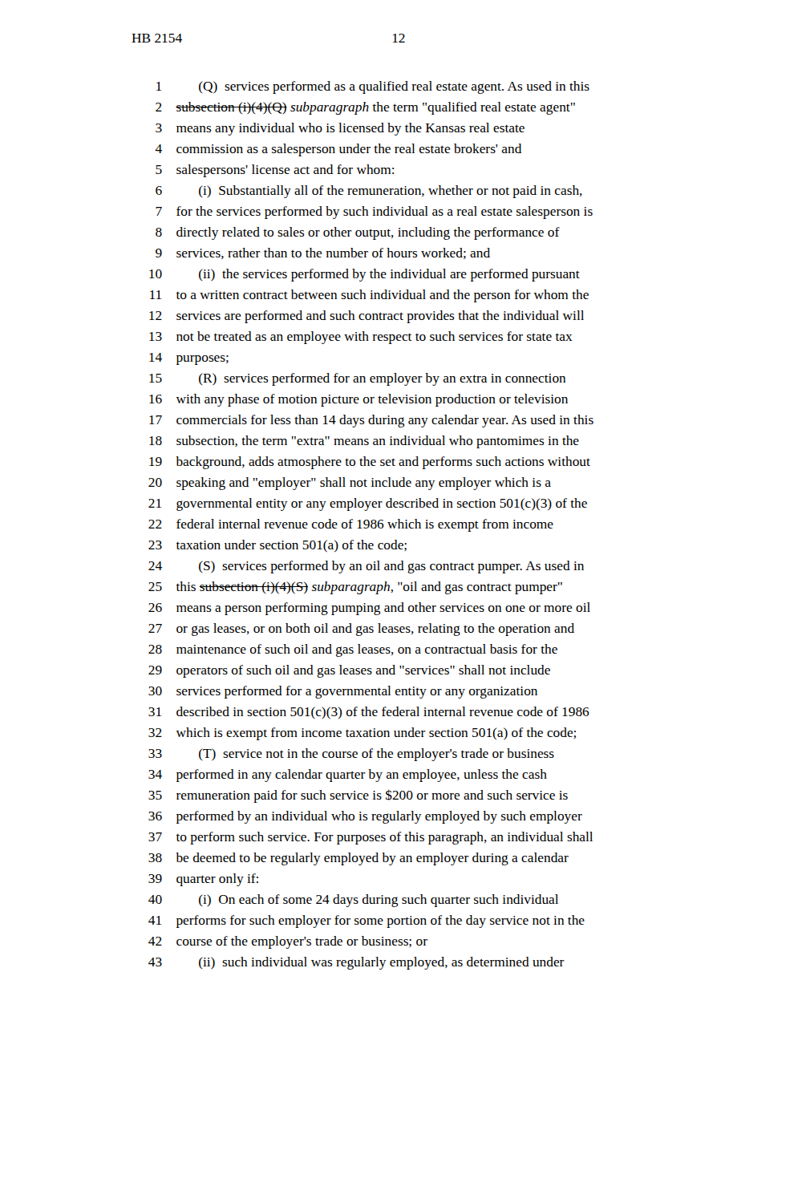HB 2154 12
(Q) services performed as a qualified real estate agent. As used in this
subsection (i)(4)(Q) subparagraph the term "qualified real estate agent"
means any individual who is licensed by the Kansas real estate
commission as a salesperson under the real estate brokers' and
salespersons' license act and for whom:
(i) Substantially all of the remuneration, whether or not paid in cash,
for the services performed by such individual as a real estate salesperson is
directly related to sales or other output, including the performance of
services, rather than to the number of hours worked; and
(ii) the services performed by the individual are performed pursuant
to a written contract between such individual and the person for whom the
services are performed and such contract provides that the individual will
not be treated as an employee with respect to such services for state tax
purposes;
(R) services performed for an employer by an extra in connection
with any phase of motion picture or television production or television
commercials for less than 14 days during any calendar year. As used in this
subsection, the term "extra" means an individual who pantomimes in the
background, adds atmosphere to the set and performs such actions without
speaking and "employer" shall not include any employer which is a
governmental entity or any employer described in section 501(c)(3) of the
federal internal revenue code of 1986 which is exempt from income
taxation under section 501(a) of the code;
(S) services performed by an oil and gas contract pumper. As used in
this subsection (i)(4)(S) subparagraph, "oil and gas contract pumper"
means a person performing pumping and other services on one or more oil
or gas leases, or on both oil and gas leases, relating to the operation and
maintenance of such oil and gas leases, on a contractual basis for the
operators of such oil and gas leases and "services" shall not include
services performed for a governmental entity or any organization
described in section 501(c)(3) of the federal internal revenue code of 1986
which is exempt from income taxation under section 501(a) of the code;
(T) service not in the course of the employer's trade or business
performed in any calendar quarter by an employee, unless the cash
remuneration paid for such service is $200 or more and such service is
performed by an individual who is regularly employed by such employer
to perform such service. For purposes of this paragraph, an individual shall
be deemed to be regularly employed by an employer during a calendar
quarter only if:
(i) On each of some 24 days during such quarter such individual
performs for such employer for some portion of the day service not in the
course of the employer's trade or business; or
(ii) such individual was regularly employed, as determined under